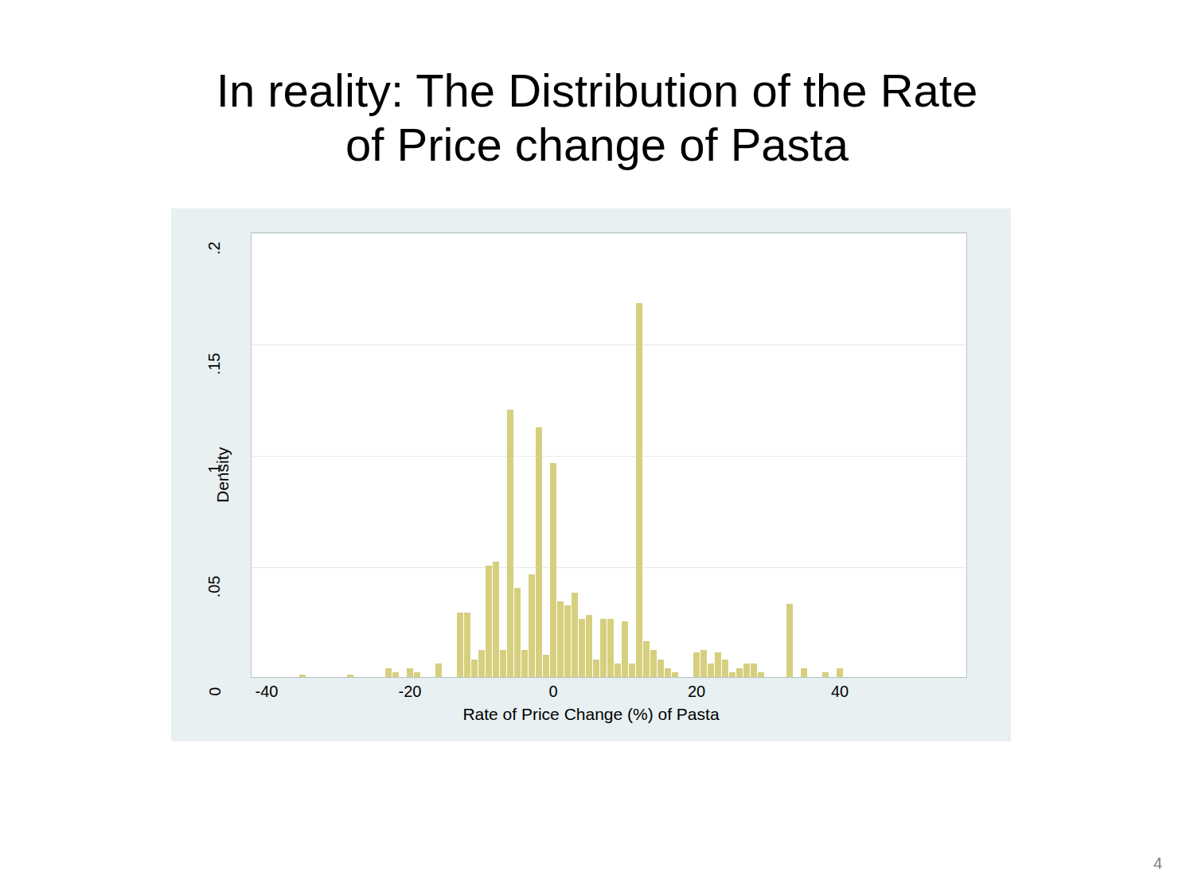In reality: The Distribution of the Rate
of Price change of Pasta
.2
.15
.1
.05
0
Density
-40
-20
0
20
40
Rate of Price Change (%) of Pasta
4